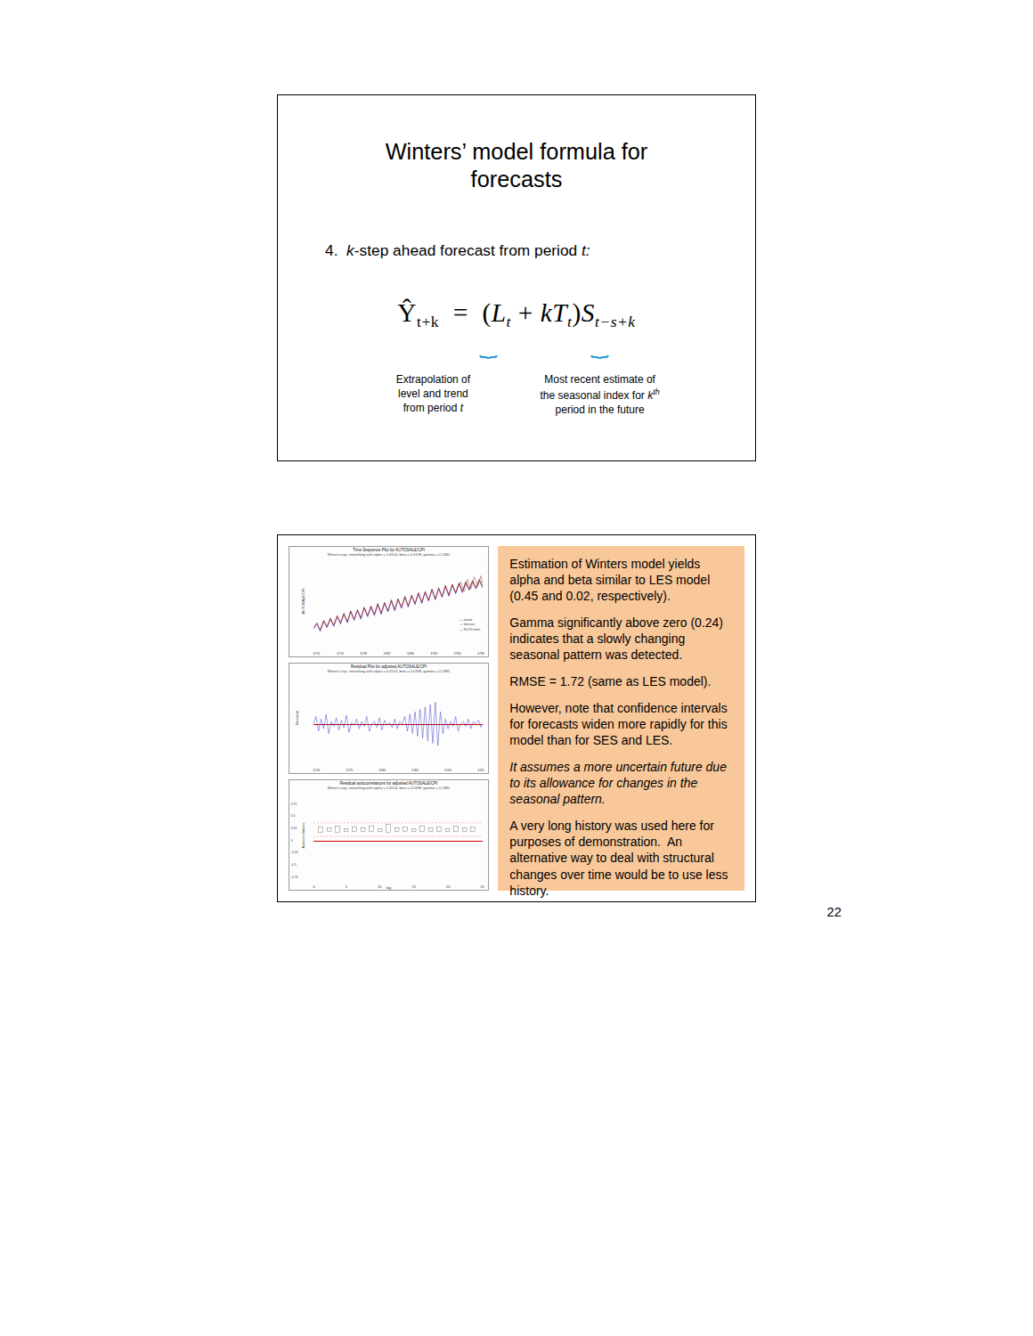Winters’ model formula for
forecasts
4. k-step ahead forecast from period t:
Ŷt+k = (Lt + kTt)St−s+k
⏟ ⏟
Extrapolation of
level and trend
from period t
Most recent estimate of
the seasonal index for kth
period in the future
Time Sequence Plot for AUTOSALE/CPI
Winter's exp. smoothing with alpha = 0.4514, beta = 0.0198, gamma = 0.2381
AUTOSALE/CPI
— actual — forecast — 95.0% limits
1/701/741/781/821/861/901/941/98
Residual Plot for adjusted AUTOSALE/CPI
Winter's exp. smoothing with alpha = 0.4514, beta = 0.0198, gamma = 0.2381
Residual
1/701/751/801/851/901/95
Residual autocorrelations for adjusted AUTOSALE/CPI
Winter's exp. smoothing with alpha = 0.4514, beta = 0.0198, gamma = 0.2381
Autocorrelations
0.750.50.250-0.25-0.5-0.75
0510152025
lag
Estimation of Winters model yields alpha and beta similar to LES model (0.45 and 0.02, respectively).
Gamma significantly above zero (0.24) indicates that a slowly changing seasonal pattern was detected.
RMSE = 1.72 (same as LES model).
However, note that confidence intervals for forecasts widen more rapidly for this model than for SES and LES.
It assumes a more uncertain future due to its allowance for changes in the seasonal pattern.
A very long history was used here for purposes of demonstration. An alternative way to deal with structural changes over time would be to use less history.
22